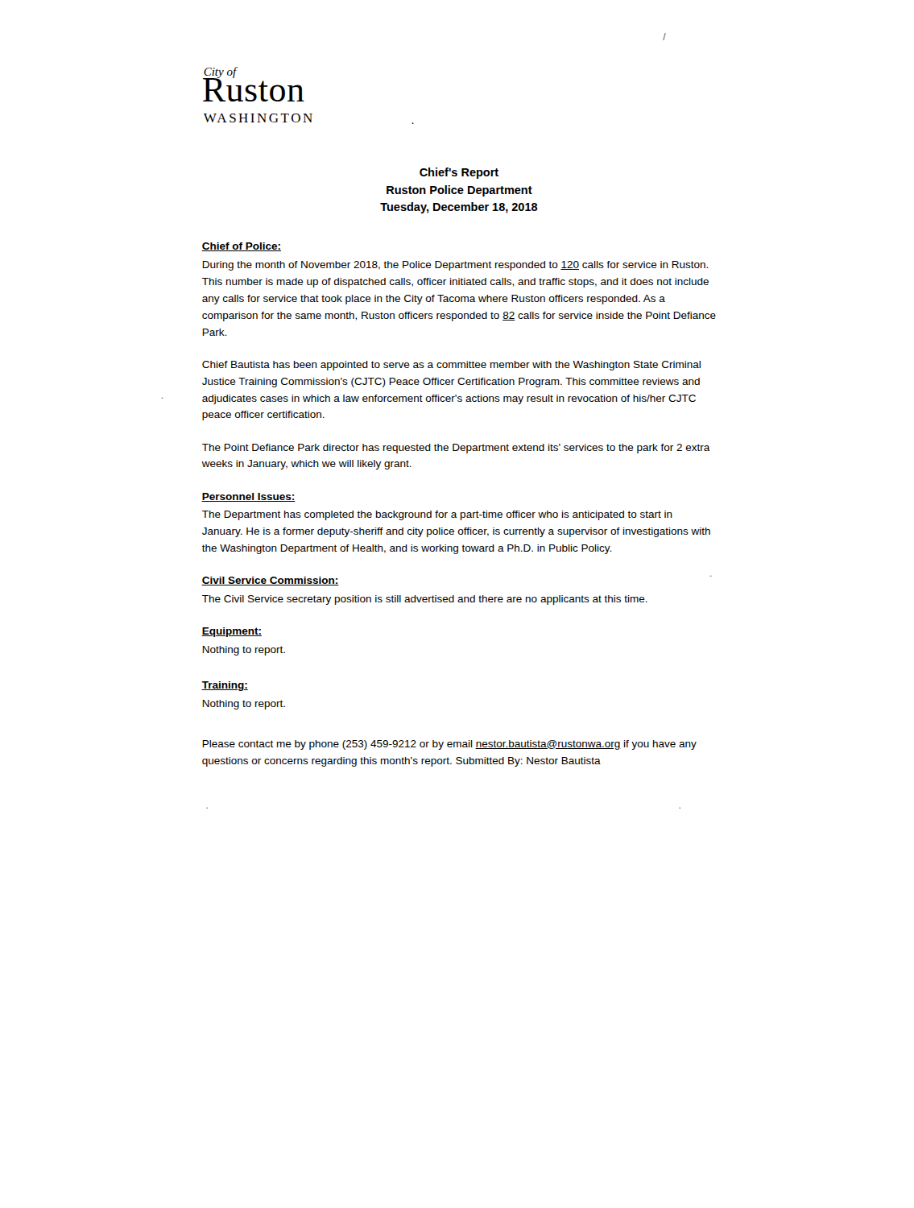/
.
.
.
.
City of
Ruston
WASHINGTON.
Chief's Report
Ruston Police Department
Tuesday, December 18, 2018
Chief of Police:
During the month of November 2018, the Police Department responded to 120 calls for service in Ruston. This number is made up of dispatched calls, officer initiated calls, and traffic stops, and it does not include any calls for service that took place in the City of Tacoma where Ruston officers responded. As a comparison for the same month, Ruston officers responded to 82 calls for service inside the Point Defiance Park.
Chief Bautista has been appointed to serve as a committee member with the Washington State Criminal Justice Training Commission's (CJTC) Peace Officer Certification Program. This committee reviews and adjudicates cases in which a law enforcement officer's actions may result in revocation of his/her CJTC peace officer certification.
The Point Defiance Park director has requested the Department extend its' services to the park for 2 extra weeks in January, which we will likely grant.
Personnel Issues:
The Department has completed the background for a part-time officer who is anticipated to start in January. He is a former deputy-sheriff and city police officer, is currently a supervisor of investigations with the Washington Department of Health, and is working toward a Ph.D. in Public Policy.
Civil Service Commission:
The Civil Service secretary position is still advertised and there are no applicants at this time.
Equipment:
Nothing to report.
Training:
Nothing to report.
Please contact me by phone (253) 459-9212 or by email nestor.bautista@rustonwa.org if you have any questions or concerns regarding this month's report. Submitted By: Nestor Bautista